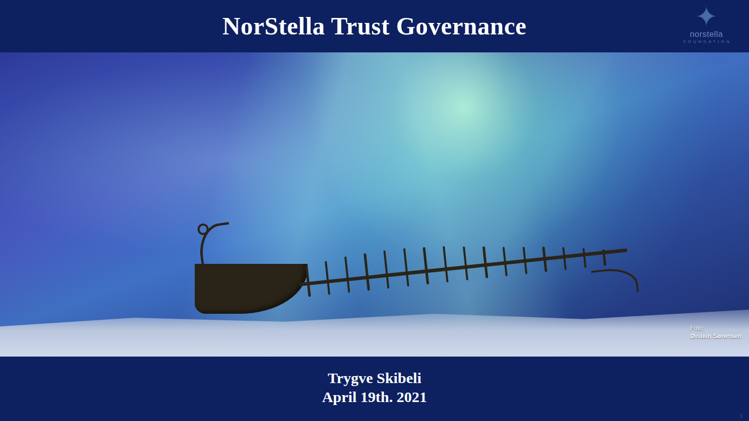NorStella Trust Governance
✦ norstella FOUNDATION
Foto: Øistein Sørensen
Trygve Skibeli April 19th. 2021 1